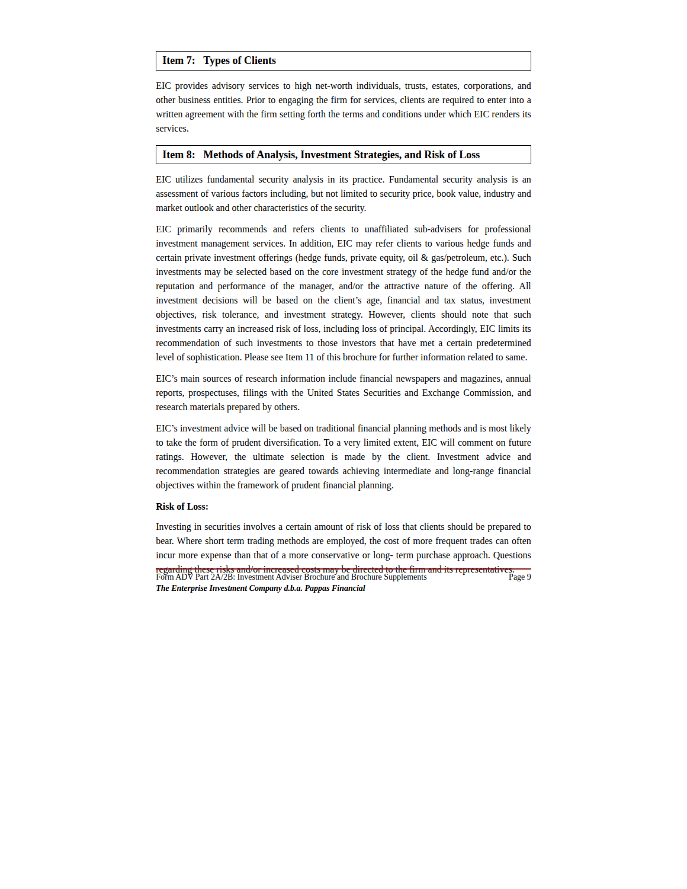Item 7: Types of Clients
EIC provides advisory services to high net-worth individuals, trusts, estates, corporations, and other business entities. Prior to engaging the firm for services, clients are required to enter into a written agreement with the firm setting forth the terms and conditions under which EIC renders its services.
Item 8: Methods of Analysis, Investment Strategies, and Risk of Loss
EIC utilizes fundamental security analysis in its practice. Fundamental security analysis is an assessment of various factors including, but not limited to security price, book value, industry and market outlook and other characteristics of the security.
EIC primarily recommends and refers clients to unaffiliated sub-advisers for professional investment management services. In addition, EIC may refer clients to various hedge funds and certain private investment offerings (hedge funds, private equity, oil & gas/petroleum, etc.). Such investments may be selected based on the core investment strategy of the hedge fund and/or the reputation and performance of the manager, and/or the attractive nature of the offering. All investment decisions will be based on the client’s age, financial and tax status, investment objectives, risk tolerance, and investment strategy. However, clients should note that such investments carry an increased risk of loss, including loss of principal. Accordingly, EIC limits its recommendation of such investments to those investors that have met a certain predetermined level of sophistication. Please see Item 11 of this brochure for further information related to same.
EIC’s main sources of research information include financial newspapers and magazines, annual reports, prospectuses, filings with the United States Securities and Exchange Commission, and research materials prepared by others.
EIC’s investment advice will be based on traditional financial planning methods and is most likely to take the form of prudent diversification. To a very limited extent, EIC will comment on future ratings. However, the ultimate selection is made by the client. Investment advice and recommendation strategies are geared towards achieving intermediate and long-range financial objectives within the framework of prudent financial planning.
Risk of Loss:
Investing in securities involves a certain amount of risk of loss that clients should be prepared to bear. Where short term trading methods are employed, the cost of more frequent trades can often incur more expense than that of a more conservative or long- term purchase approach. Questions regarding these risks and/or increased costs may be directed to the firm and its representatives.
Form ADV Part 2A/2B: Investment Adviser Brochure and Brochure Supplements
Page 9
The Enterprise Investment Company d.b.a. Pappas Financial